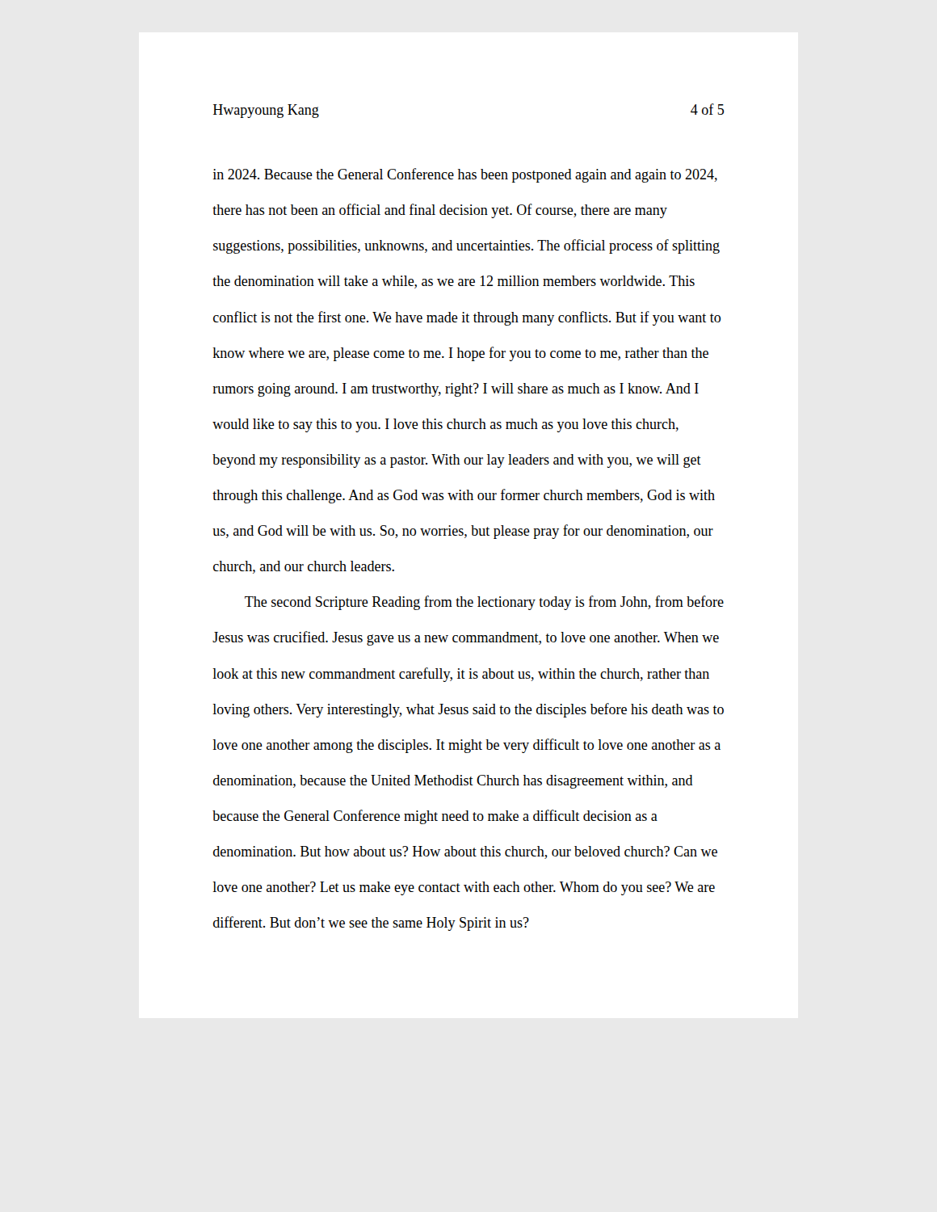Hwapyoung Kang 4 of 5
in 2024. Because the General Conference has been postponed again and again to 2024, there has not been an official and final decision yet. Of course, there are many suggestions, possibilities, unknowns, and uncertainties. The official process of splitting the denomination will take a while, as we are 12 million members worldwide. This conflict is not the first one. We have made it through many conflicts. But if you want to know where we are, please come to me. I hope for you to come to me, rather than the rumors going around. I am trustworthy, right? I will share as much as I know. And I would like to say this to you. I love this church as much as you love this church, beyond my responsibility as a pastor. With our lay leaders and with you, we will get through this challenge. And as God was with our former church members, God is with us, and God will be with us. So, no worries, but please pray for our denomination, our church, and our church leaders.
The second Scripture Reading from the lectionary today is from John, from before Jesus was crucified. Jesus gave us a new commandment, to love one another. When we look at this new commandment carefully, it is about us, within the church, rather than loving others. Very interestingly, what Jesus said to the disciples before his death was to love one another among the disciples. It might be very difficult to love one another as a denomination, because the United Methodist Church has disagreement within, and because the General Conference might need to make a difficult decision as a denomination. But how about us? How about this church, our beloved church? Can we love one another? Let us make eye contact with each other. Whom do you see? We are different. But don’t we see the same Holy Spirit in us?